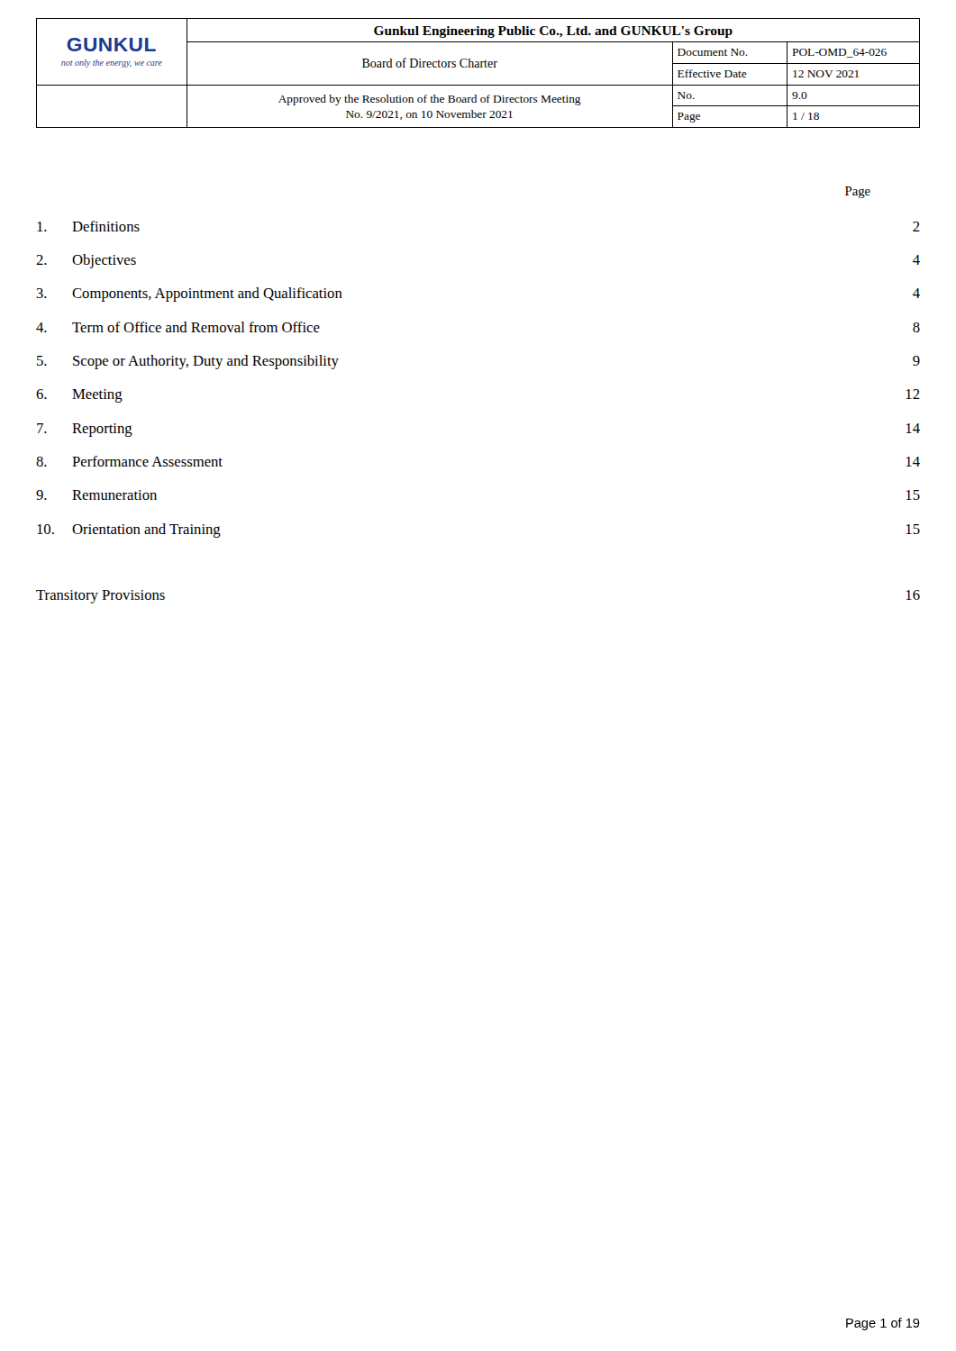| GUNKUL not only the energy, we care | Gunkul Engineering Public Co., Ltd. and GUNKUL's Group |
| Board of Directors Charter | Document No. | POL-OMD_64-026 |
| Effective Date | 12 NOV 2021 |
| | Approved by the Resolution of the Board of Directors Meeting No. 9/2021, on 10 November 2021 | No. | 9.0 |
| Page | 1 / 18 |
Page
| 1. | Definitions | 2 |
| 2. | Objectives | 4 |
| 3. | Components, Appointment and Qualification | 4 |
| 4. | Term of Office and Removal from Office | 8 |
| 5. | Scope or Authority, Duty and Responsibility | 9 |
| 6. | Meeting | 12 |
| 7. | Reporting | 14 |
| 8. | Performance Assessment | 14 |
| 9. | Remuneration | 15 |
| 10. | Orientation and Training | 15 |
| Transitory Provisions | 16 |
Page 1 of 19